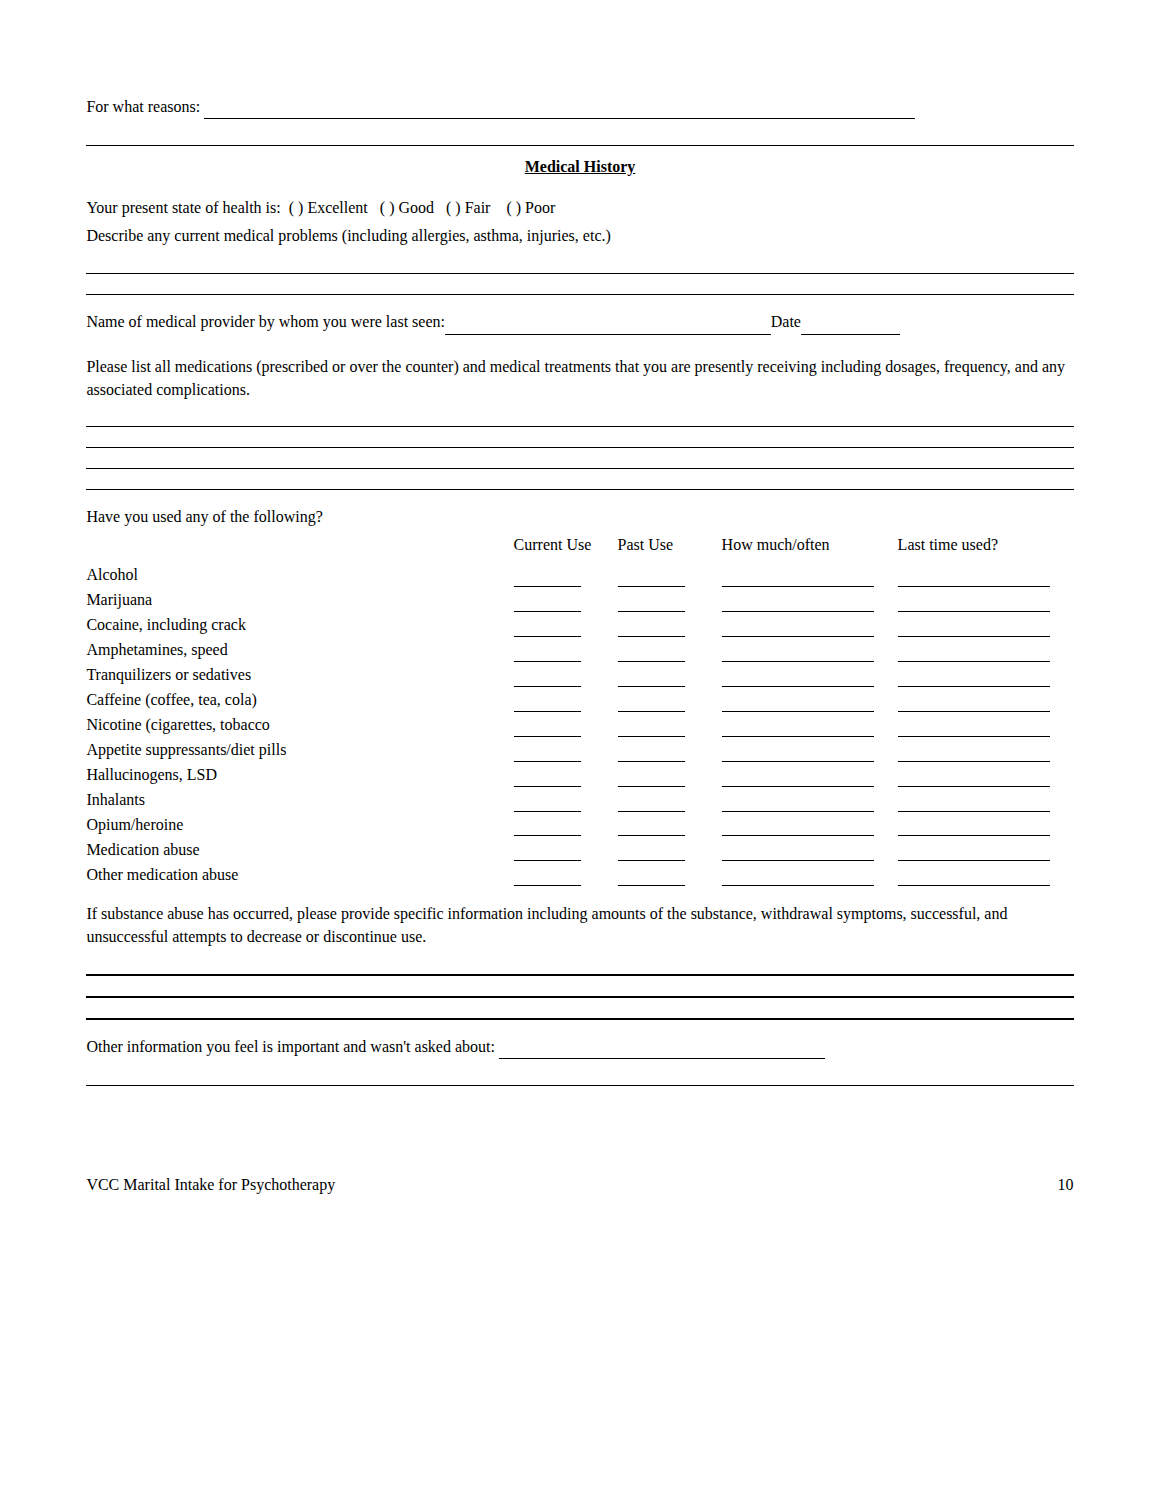For what reasons:
Medical History
Your present state of health is: ( ) Excellent ( ) Good ( ) Fair ( ) Poor
Describe any current medical problems (including allergies, asthma, injuries, etc.)
Name of medical provider by whom you were last seen: Date
Please list all medications (prescribed or over the counter) and medical treatments that you are presently receiving including dosages, frequency, and any associated complications.
Have you used any of the following?
| | Current Use | Past Use | How much/often | Last time used? |
| --- | --- | --- | --- | --- |
| Alcohol | | | | |
| Marijuana | | | | |
| Cocaine, including crack | | | | |
| Amphetamines, speed | | | | |
| Tranquilizers or sedatives | | | | |
| Caffeine (coffee, tea, cola) | | | | |
| Nicotine (cigarettes, tobacco | | | | |
| Appetite suppressants/diet pills | | | | |
| Hallucinogens, LSD | | | | |
| Inhalants | | | | |
| Opium/heroine | | | | |
| Medication abuse | | | | |
| Other medication abuse | | | | |
If substance abuse has occurred, please provide specific information including amounts of the substance, withdrawal symptoms, successful, and unsuccessful attempts to decrease or discontinue use.
Other information you feel is important and wasn't asked about:
VCC Marital Intake for Psychotherapy 10